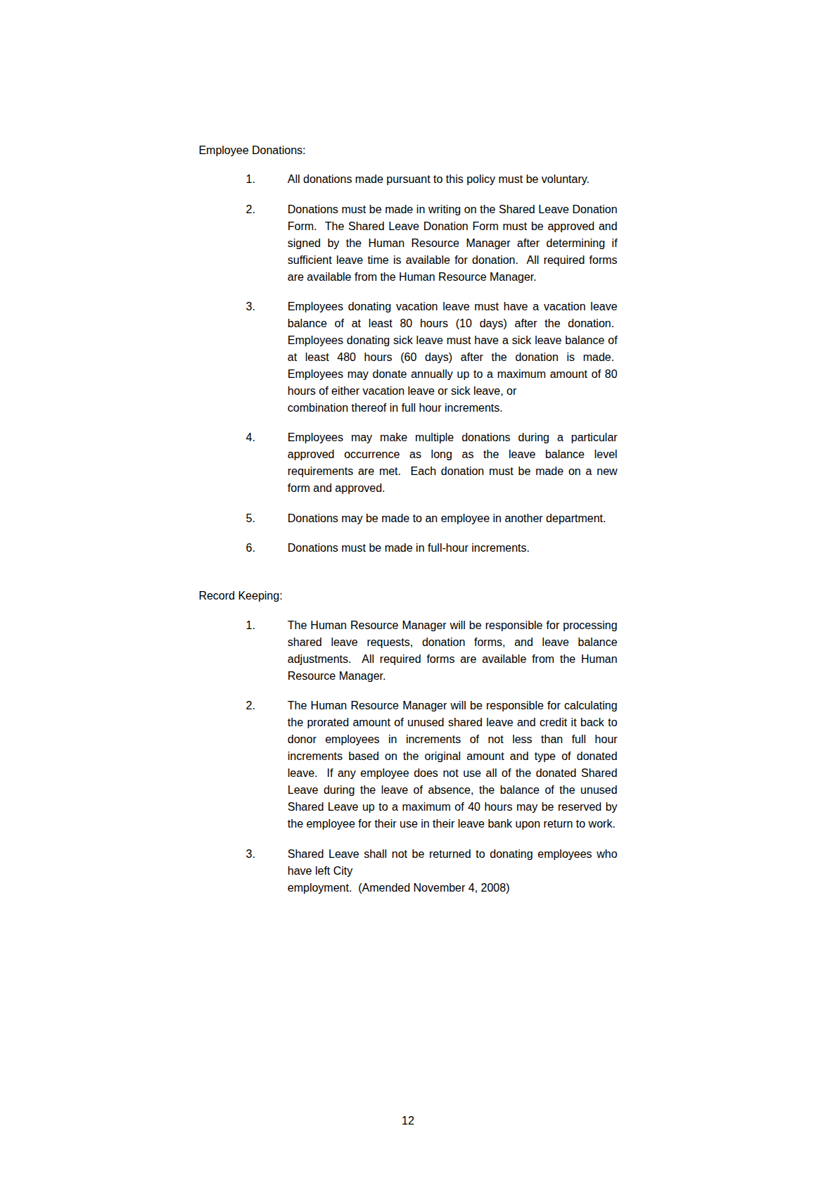Employee Donations:
All donations made pursuant to this policy must be voluntary.
Donations must be made in writing on the Shared Leave Donation Form. The Shared Leave Donation Form must be approved and signed by the Human Resource Manager after determining if sufficient leave time is available for donation. All required forms are available from the Human Resource Manager.
Employees donating vacation leave must have a vacation leave balance of at least 80 hours (10 days) after the donation. Employees donating sick leave must have a sick leave balance of at least 480 hours (60 days) after the donation is made. Employees may donate annually up to a maximum amount of 80 hours of either vacation leave or sick leave, or
combination thereof in full hour increments.
Employees may make multiple donations during a particular approved occurrence as long as the leave balance level requirements are met. Each donation must be made on a new form and approved.
Donations may be made to an employee in another department.
Donations must be made in full-hour increments.
Record Keeping:
The Human Resource Manager will be responsible for processing shared leave requests, donation forms, and leave balance adjustments. All required forms are available from the Human Resource Manager.
The Human Resource Manager will be responsible for calculating the prorated amount of unused shared leave and credit it back to donor employees in increments of not less than full hour increments based on the original amount and type of donated leave. If any employee does not use all of the donated Shared Leave during the leave of absence, the balance of the unused Shared Leave up to a maximum of 40 hours may be reserved by the employee for their use in their leave bank upon return to work.
Shared Leave shall not be returned to donating employees who have left City
employment. (Amended November 4, 2008)
12